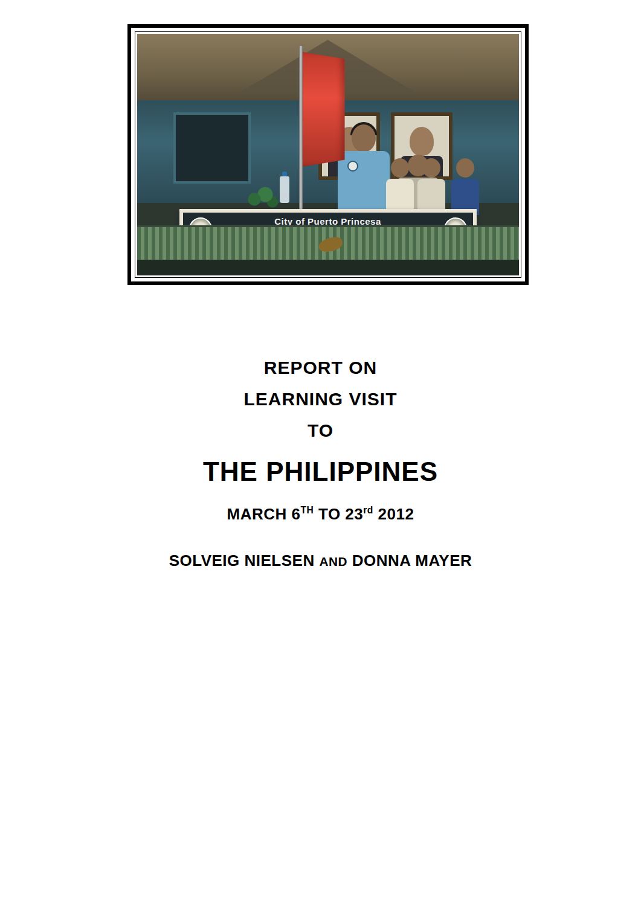City of Puerto Princesa
PROTECTED AREA MANAGEMENT BOARD
PUERTO PRINCESA SUBTERRANEAN RIVER NATIONAL PARK
MONITORING STATION
REPORT ON
LEARNING VISIT
TO
THE PHILIPPINES
MARCH 6TH TO 23rd 2012
SOLVEIG NIELSEN AND DONNA MAYER